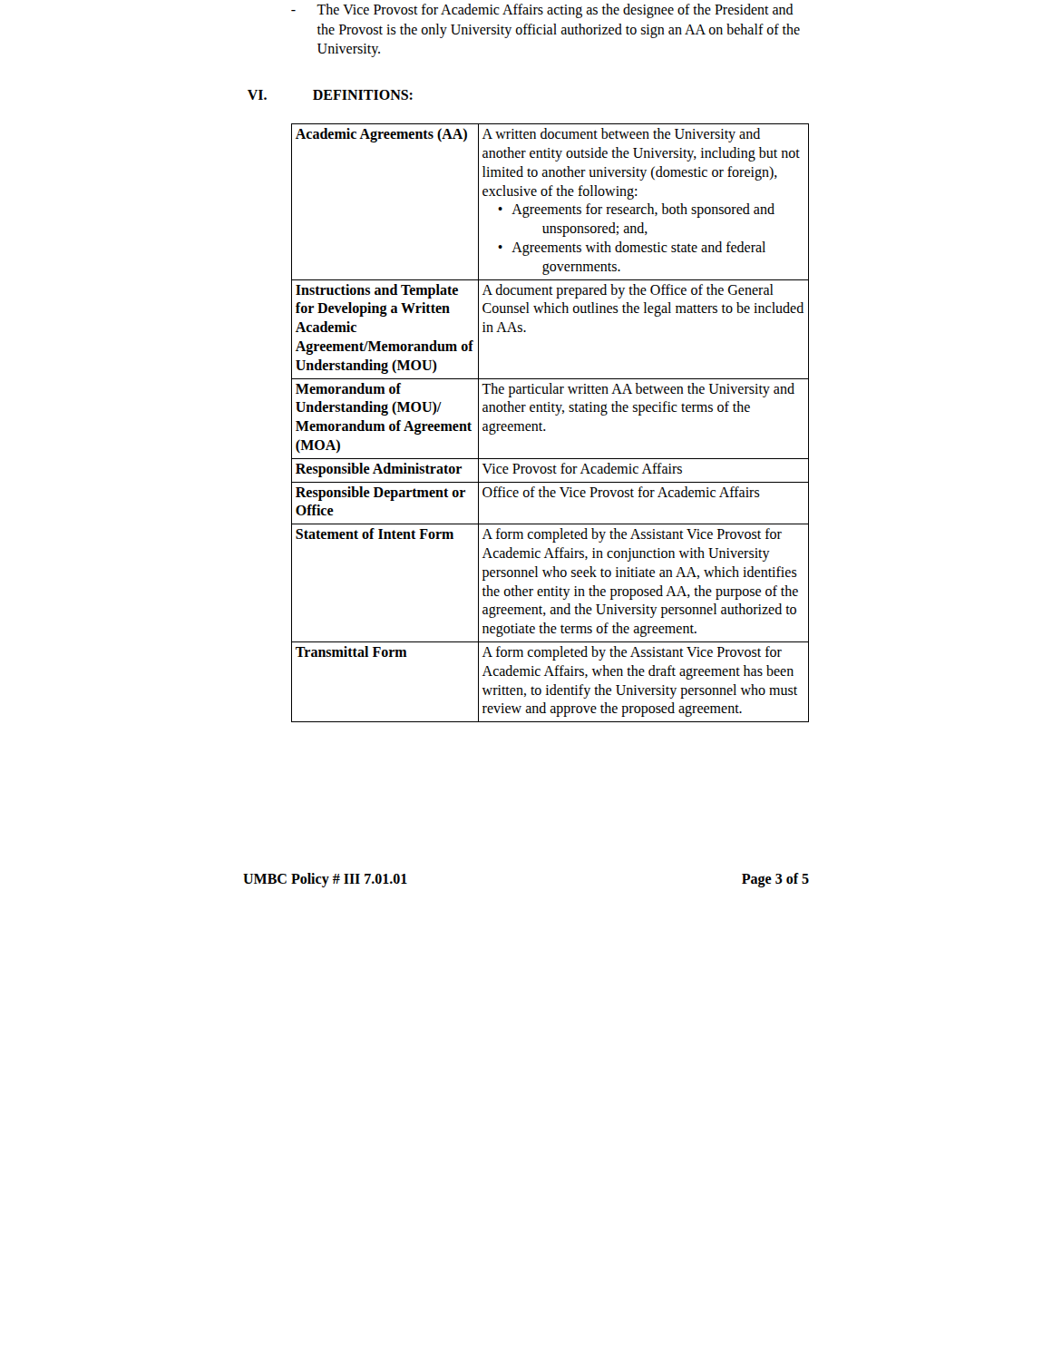-
The Vice Provost for Academic Affairs acting as the designee of the President and the Provost is the only University official authorized to sign an AA on behalf of the University.
VI.
DEFINITIONS:
| Academic Agreements (AA) | A written document between the University and another entity outside the University, including but not limited to another university (domestic or foreign), exclusive of the following: Agreements for research, both sponsored and unsponsored; and, Agreements with domestic state and federal governments. |
| Instructions and Template for Developing a Written Academic Agreement/Memorandum of Understanding (MOU) | A document prepared by the Office of the General Counsel which outlines the legal matters to be included in AAs. |
| Memorandum of Understanding (MOU)/ Memorandum of Agreement (MOA) | The particular written AA between the University and another entity, stating the specific terms of the agreement. |
| Responsible Administrator | Vice Provost for Academic Affairs |
| Responsible Department or Office | Office of the Vice Provost for Academic Affairs |
| Statement of Intent Form | A form completed by the Assistant Vice Provost for Academic Affairs, in conjunction with University personnel who seek to initiate an AA, which identifies the other entity in the proposed AA, the purpose of the agreement, and the University personnel authorized to negotiate the terms of the agreement. |
| Transmittal Form | A form completed by the Assistant Vice Provost for Academic Affairs, when the draft agreement has been written, to identify the University personnel who must review and approve the proposed agreement. |
UMBC Policy # III 7.01.01
Page 3 of 5